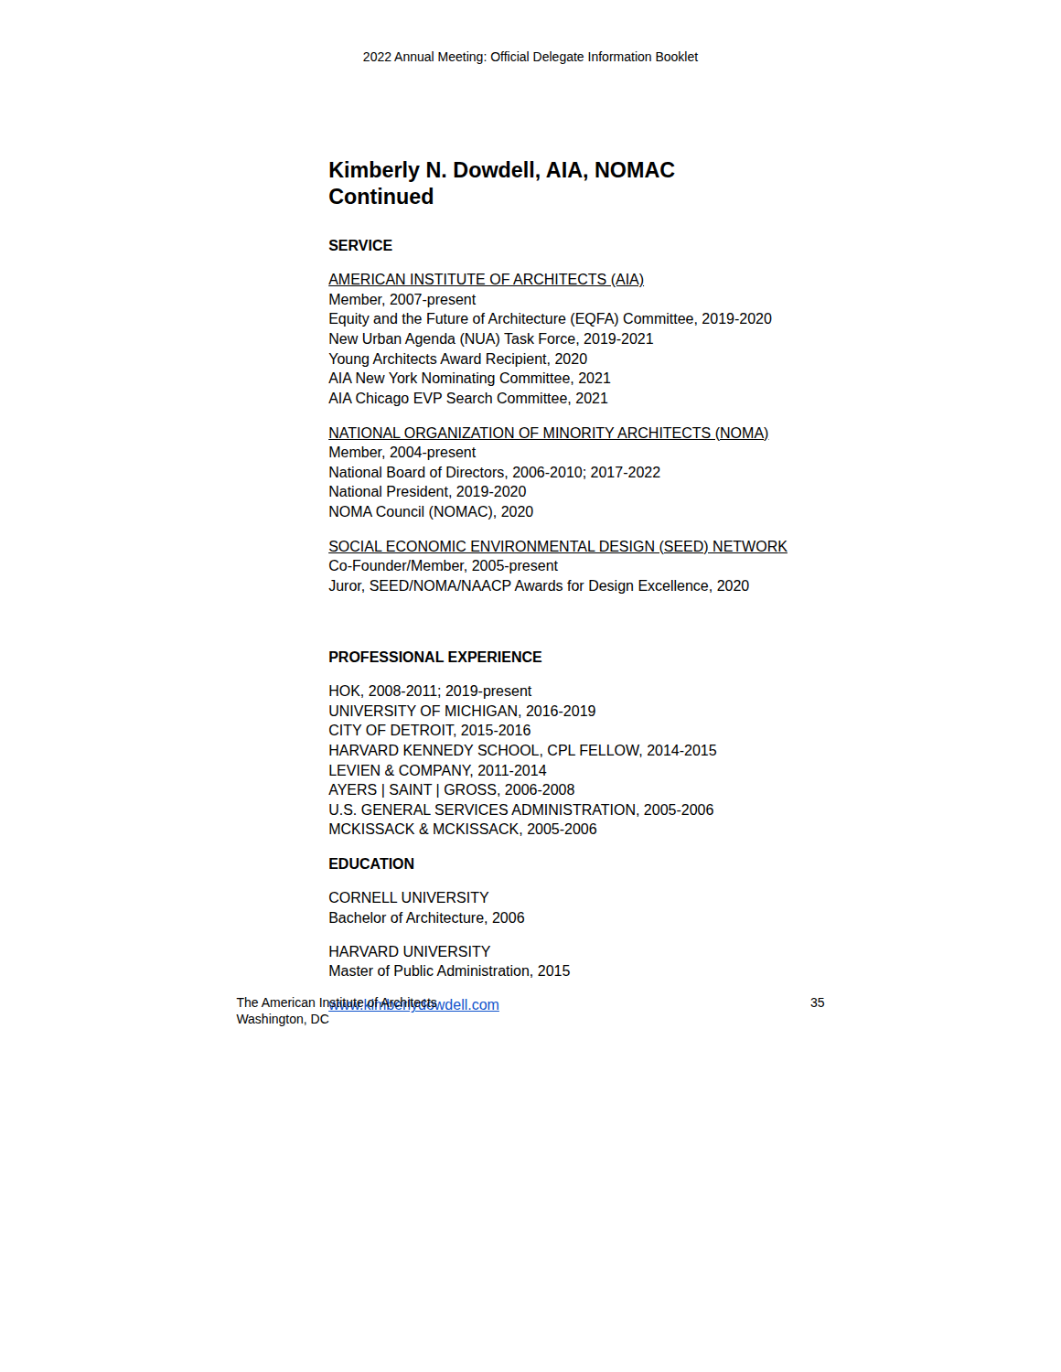2022 Annual Meeting: Official Delegate Information Booklet
Kimberly N. Dowdell, AIA, NOMAC
Continued
SERVICE
AMERICAN INSTITUTE OF ARCHITECTS (AIA)
Member, 2007-present
Equity and the Future of Architecture (EQFA) Committee, 2019-2020
New Urban Agenda (NUA) Task Force, 2019-2021
Young Architects Award Recipient, 2020
AIA New York Nominating Committee, 2021
AIA Chicago EVP Search Committee, 2021
NATIONAL ORGANIZATION OF MINORITY ARCHITECTS (NOMA)
Member, 2004-present
National Board of Directors, 2006-2010; 2017-2022
National President, 2019-2020
NOMA Council (NOMAC), 2020
SOCIAL ECONOMIC ENVIRONMENTAL DESIGN (SEED) NETWORK
Co-Founder/Member, 2005-present
Juror, SEED/NOMA/NAACP Awards for Design Excellence, 2020
PROFESSIONAL EXPERIENCE
HOK, 2008-2011; 2019-present
UNIVERSITY OF MICHIGAN, 2016-2019
CITY OF DETROIT, 2015-2016
HARVARD KENNEDY SCHOOL, CPL FELLOW, 2014-2015
LEVIEN & COMPANY, 2011-2014
AYERS | SAINT | GROSS, 2006-2008
U.S. GENERAL SERVICES ADMINISTRATION, 2005-2006
MCKISSACK & MCKISSACK, 2005-2006
EDUCATION
CORNELL UNIVERSITY
Bachelor of Architecture, 2006
HARVARD UNIVERSITY
Master of Public Administration, 2015
www.kimberlydowdell.com
The American Institute of Architects
Washington, DC
35